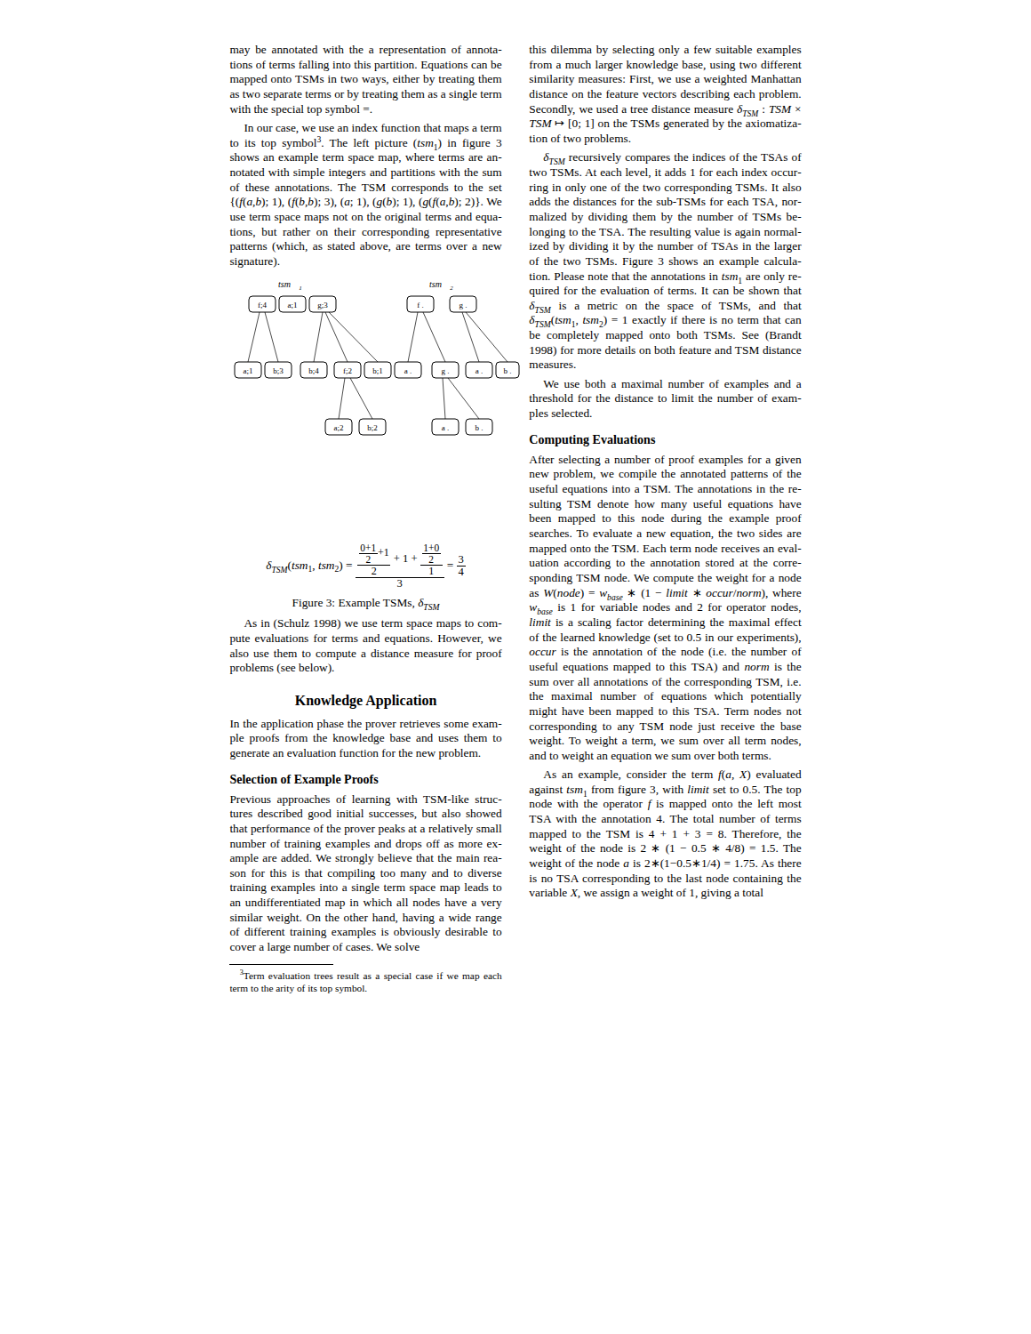may be annotated with the a representation of annotations of terms falling into this partition. Equations can be mapped onto TSMs in two ways, either by treating them as two separate terms or by treating them as a single term with the special top symbol =.
In our case, we use an index function that maps a term to its top symbol3. The left picture (tsm1) in figure 3 shows an example term space map, where terms are annotated with simple integers and partitions with the sum of these annotations. The TSM corresponds to the set {(f(a,b); 1), (f(b,b); 3), (a; 1), (g(b); 1), (g(f(a,b); 2)}. We use term space maps not on the original terms and equations, but rather on their corresponding representative patterns (which, as stated above, are terms over a new signature).
tsm 1 tsm 2 f;4 a;1 g;3 a;1 b;3 b;4 f;2 b;1 a;2 b;2 f . g . a . g . a . b . a . b .
δTSM(tsm1, tsm2) = 0+12+12 + 1 + 1+021 3 = 34
Figure 3: Example TSMs, δTSM
As in (Schulz 1998) we use term space maps to compute evaluations for terms and equations. However, we also use them to compute a distance measure for proof problems (see below).
Knowledge Application
In the application phase the prover retrieves some example proofs from the knowledge base and uses them to generate an evaluation function for the new problem.
Selection of Example Proofs
Previous approaches of learning with TSM-like structures described good initial successes, but also showed that performance of the prover peaks at a relatively small number of training examples and drops off as more example are added. We strongly believe that the main reason for this is that compiling too many and to diverse training examples into a single term space map leads to an undifferentiated map in which all nodes have a very similar weight. On the other hand, having a wide range of different training examples is obviously desirable to cover a large number of cases. We solve
3Term evaluation trees result as a special case if we map each term to the arity of its top symbol.
this dilemma by selecting only a few suitable examples from a much larger knowledge base, using two different similarity measures: First, we use a weighted Manhattan distance on the feature vectors describing each problem. Secondly, we used a tree distance measure δTSM : TSM × TSM ↦ [0; 1] on the TSMs generated by the axiomatization of two problems.
δTSM recursively compares the indices of the TSAs of two TSMs. At each level, it adds 1 for each index occurring in only one of the two corresponding TSMs. It also adds the distances for the sub-TSMs for each TSA, normalized by dividing them by the number of TSMs belonging to the TSA. The resulting value is again normalized by dividing it by the number of TSAs in the larger of the two TSMs. Figure 3 shows an example calculation. Please note that the annotations in tsm1 are only required for the evaluation of terms. It can be shown that δTSM is a metric on the space of TSMs, and that δTSM(tsm1, tsm2) = 1 exactly if there is no term that can be completely mapped onto both TSMs. See (Brandt 1998) for more details on both feature and TSM distance measures.
We use both a maximal number of examples and a threshold for the distance to limit the number of examples selected.
Computing Evaluations
After selecting a number of proof examples for a given new problem, we compile the annotated patterns of the useful equations into a TSM. The annotations in the resulting TSM denote how many useful equations have been mapped to this node during the example proof searches. To evaluate a new equation, the two sides are mapped onto the TSM. Each term node receives an evaluation according to the annotation stored at the corresponding TSM node. We compute the weight for a node as W(node) = wbase ∗ (1 − limit ∗ occur/norm), where wbase is 1 for variable nodes and 2 for operator nodes, limit is a scaling factor determining the maximal effect of the learned knowledge (set to 0.5 in our experiments), occur is the annotation of the node (i.e. the number of useful equations mapped to this TSA) and norm is the sum over all annotations of the corresponding TSM, i.e. the maximal number of equations which potentially might have been mapped to this TSA. Term nodes not corresponding to any TSM node just receive the base weight. To weight a term, we sum over all term nodes, and to weight an equation we sum over both terms.
As an example, consider the term f(a, X) evaluated against tsm1 from figure 3, with limit set to 0.5. The top node with the operator f is mapped onto the left most TSA with the annotation 4. The total number of terms mapped to the TSM is 4 + 1 + 3 = 8. Therefore, the weight of the node is 2 ∗ (1 − 0.5 ∗ 4/8) = 1.5. The weight of the node a is 2∗(1−0.5∗1/4) = 1.75. As there is no TSA corresponding to the last node containing the variable X, we assign a weight of 1, giving a total